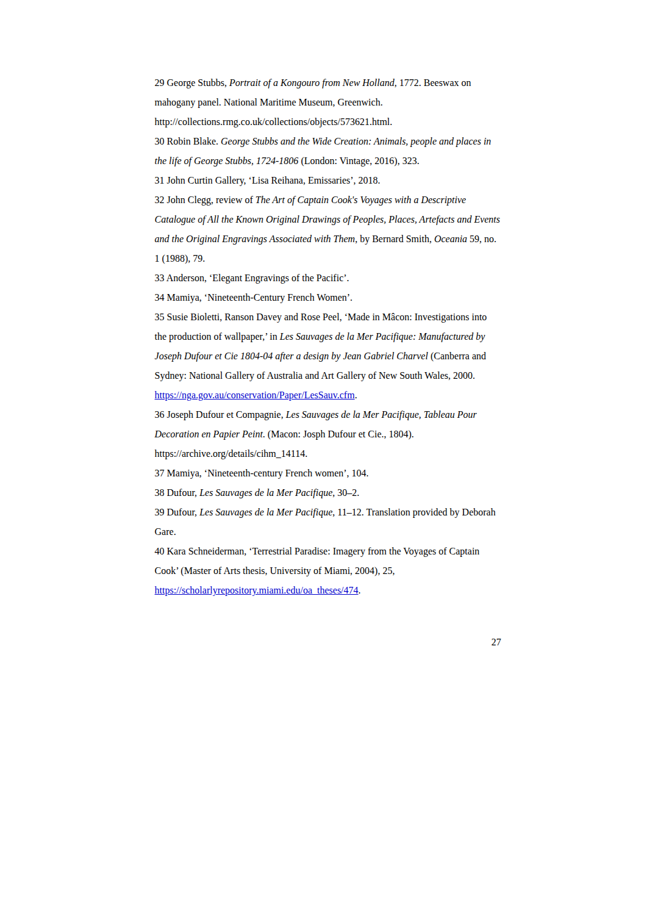29 George Stubbs, Portrait of a Kongouro from New Holland, 1772. Beeswax on mahogany panel. National Maritime Museum, Greenwich.
http://collections.rmg.co.uk/collections/objects/573621.html.
30 Robin Blake. George Stubbs and the Wide Creation: Animals, people and places in the life of George Stubbs, 1724-1806 (London: Vintage, 2016), 323.
31 John Curtin Gallery, ‘Lisa Reihana, Emissaries’, 2018.
32 John Clegg, review of The Art of Captain Cook's Voyages with a Descriptive Catalogue of All the Known Original Drawings of Peoples, Places, Artefacts and Events and the Original Engravings Associated with Them, by Bernard Smith, Oceania 59, no. 1 (1988), 79.
33 Anderson, ‘Elegant Engravings of the Pacific’.
34 Mamiya, ‘Nineteenth-Century French Women’.
35 Susie Bioletti, Ranson Davey and Rose Peel, ‘Made in Mâcon: Investigations into the production of wallpaper,’ in Les Sauvages de la Mer Pacifique: Manufactured by Joseph Dufour et Cie 1804-04 after a design by Jean Gabriel Charvel (Canberra and Sydney: National Gallery of Australia and Art Gallery of New South Wales, 2000.
https://nga.gov.au/conservation/Paper/LesSauv.cfm.
36 Joseph Dufour et Compagnie, Les Sauvages de la Mer Pacifique, Tableau Pour Decoration en Papier Peint. (Macon: Josph Dufour et Cie., 1804).
https://archive.org/details/cihm_14114.
37 Mamiya, ‘Nineteenth-century French women’, 104.
38 Dufour, Les Sauvages de la Mer Pacifique, 30–2.
39 Dufour, Les Sauvages de la Mer Pacifique, 11–12. Translation provided by Deborah Gare.
40 Kara Schneiderman, ‘Terrestrial Paradise: Imagery from the Voyages of Captain Cook’ (Master of Arts thesis, University of Miami, 2004), 25,
https://scholarlyrepository.miami.edu/oa_theses/474.
27